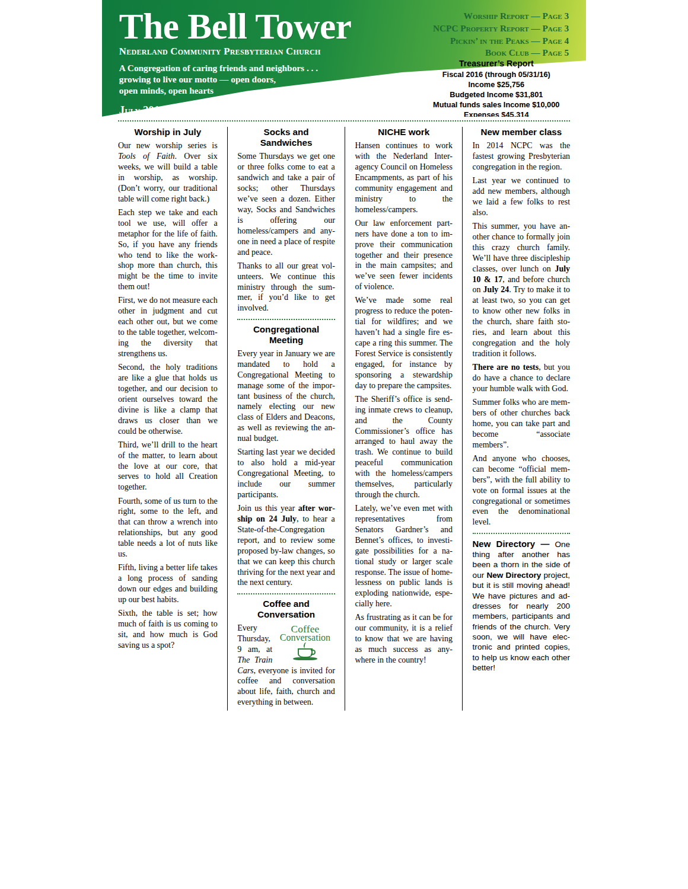The Bell Tower
Nederland Community Presbyterian Church
A Congregation of caring friends and neighbors . . .
growing to live our motto — open doors,
open minds, open hearts
July 2016
Worship Report — Page 3
NCPC Property Report — Page 3
Pickin’ in the Peaks — Page 4
Book Club — Page 5
Treasurer’s Report
Fiscal 2016 (through 05/31/16)
Income $25,756
Budgeted Income $31,801
Mutual funds sales Income $10,000
Expenses $45,314
Budgeted Expenses $50,061
Worship in July
Our new worship series is Tools of Faith. Over six weeks, we will build a table in worship, as worship. (Don’t worry, our traditional table will come right back.)
Each step we take and each tool we use, will offer a metaphor for the life of faith. So, if you have any friends who tend to like the workshop more than church, this might be the time to invite them out!
First, we do not measure each other in judgment and cut each other out, but we come to the table together, welcoming the diversity that strengthens us.
Second, the holy traditions are like a glue that holds us together, and our decision to orient ourselves toward the divine is like a clamp that draws us closer than we could be otherwise.
Third, we’ll drill to the heart of the matter, to learn about the love at our core, that serves to hold all Creation together.
Fourth, some of us turn to the right, some to the left, and that can throw a wrench into relationships, but any good table needs a lot of nuts like us.
Fifth, living a better life takes a long process of sanding down our edges and building up our best habits.
Sixth, the table is set; how much of faith is us coming to sit, and how much is God saving us a spot?
Socks and Sandwiches
Some Thursdays we get one or three folks come to eat a sandwich and take a pair of socks; other Thursdays we’ve seen a dozen. Either way, Socks and Sandwiches is offering our homeless/campers and anyone in need a place of respite and peace.
Thanks to all our great volunteers. We continue this ministry through the summer, if you’d like to get involved.
Congregational Meeting
Every year in January we are mandated to hold a Congregational Meeting to manage some of the important business of the church, namely electing our new class of Elders and Deacons, as well as reviewing the annual budget.
Starting last year we decided to also hold a mid-year Congregational Meeting, to include our summer participants.
Join us this year after worship on 24 July, to hear a State-of-the-Congregation report, and to review some proposed by-law changes, so that we can keep this church thriving for the next year and the next century.
Coffee and Conversation
Coffee Conversation
Every Thursday, 9 am, at The Train Cars, everyone is invited for coffee and conversation about life, faith, church and everything in between.
NICHE work
Hansen continues to work with the Nederland Inter-agency Council on Homeless Encampments, as part of his community engagement and ministry to the homeless/campers.
Our law enforcement partners have done a ton to improve their communication together and their presence in the main campsites; and we’ve seen fewer incidents of violence.
We’ve made some real progress to reduce the potential for wildfires; and we haven’t had a single fire escape a ring this summer. The Forest Service is consistently engaged, for instance by sponsoring a stewardship day to prepare the campsites.
The Sheriff’s office is sending inmate crews to cleanup, and the County Commissioner’s office has arranged to haul away the trash. We continue to build peaceful communication with the homeless/campers themselves, particularly through the church.
Lately, we’ve even met with representatives from Senators Gardner’s and Bennet’s offices, to investigate possibilities for a national study or larger scale response. The issue of homelessness on public lands is exploding nationwide, especially here.
As frustrating as it can be for our community, it is a relief to know that we are having as much success as anywhere in the country!
New member class
In 2014 NCPC was the fastest growing Presbyterian congregation in the region.
Last year we continued to add new members, although we laid a few folks to rest also.
This summer, you have another chance to formally join this crazy church family. We’ll have three discipleship classes, over lunch on July 10 & 17, and before church on July 24. Try to make it to at least two, so you can get to know other new folks in the church, share faith stories, and learn about this congregation and the holy tradition it follows.
There are no tests, but you do have a chance to declare your humble walk with God.
Summer folks who are members of other churches back home, you can take part and become “associate members”.
And anyone who chooses, can become “official members”, with the full ability to vote on formal issues at the congregational or sometimes even the denominational level.
New Directory — One thing after another has been a thorn in the side of our New Directory project, but it is still moving ahead! We have pictures and addresses for nearly 200 members, participants and friends of the church. Very soon, we will have electronic and printed copies, to help us know each other better!